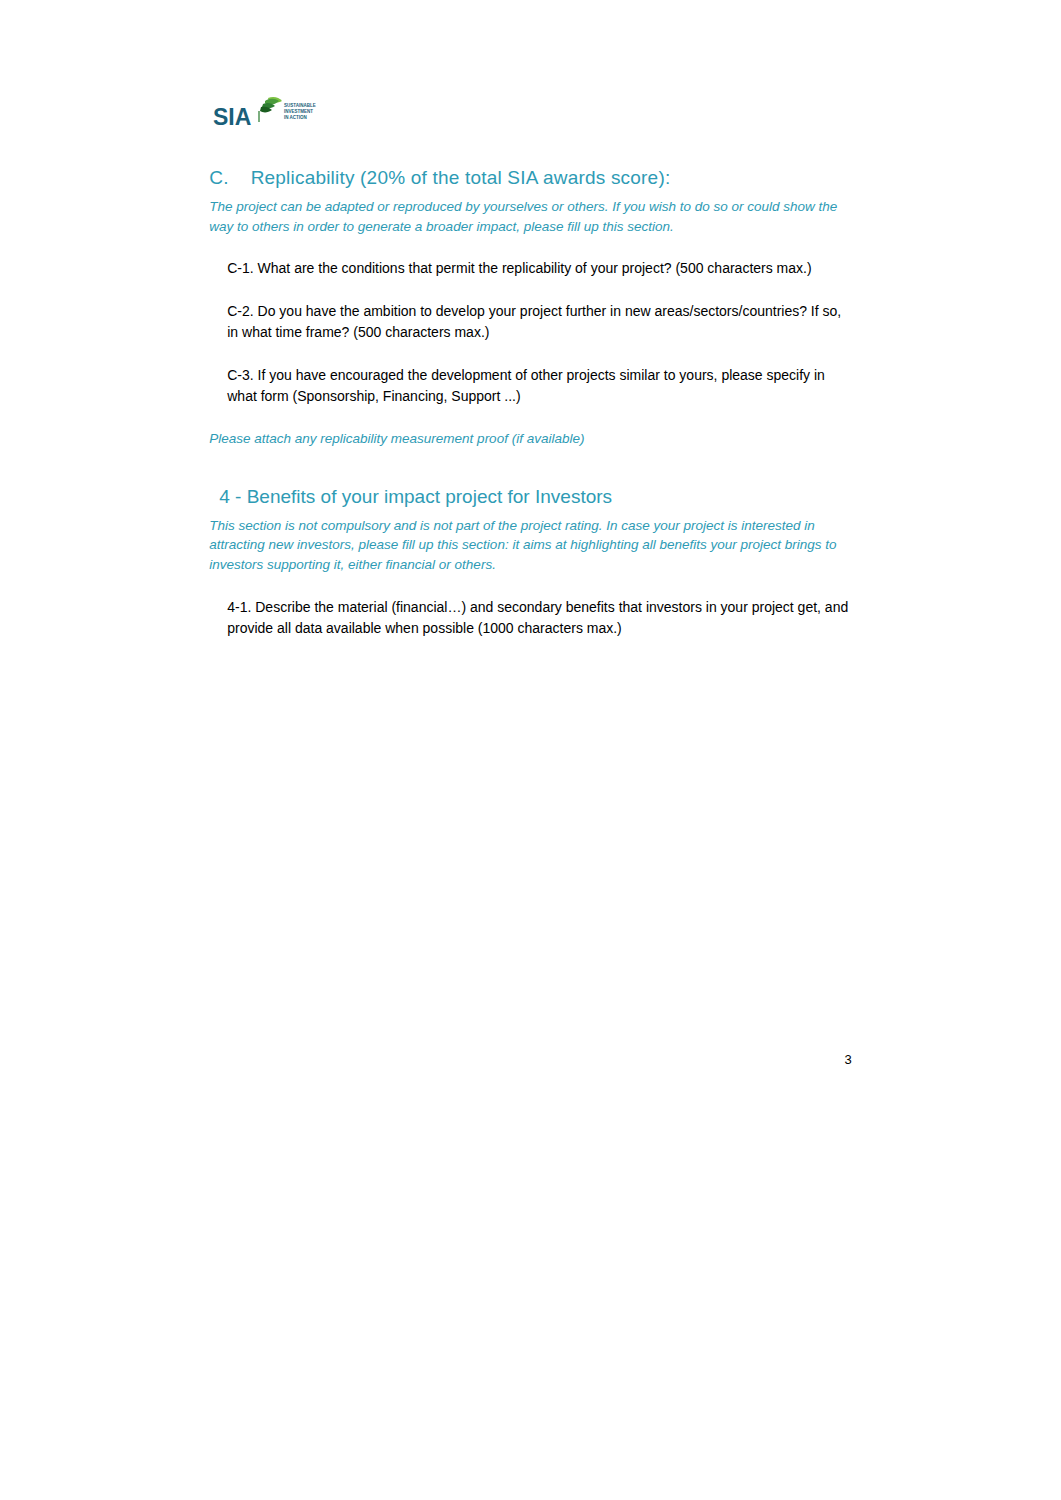SIA SUSTAINABLE INVESTMENT IN ACTION
C. Replicability (20% of the total SIA awards score):
The project can be adapted or reproduced by yourselves or others. If you wish to do so or could show the way to others in order to generate a broader impact, please fill up this section.
C-1. What are the conditions that permit the replicability of your project? (500 characters max.)
C-2. Do you have the ambition to develop your project further in new areas/sectors/countries? If so, in what time frame? (500 characters max.)
C-3. If you have encouraged the development of other projects similar to yours, please specify in what form (Sponsorship, Financing, Support ...)
Please attach any replicability measurement proof (if available)
4 - Benefits of your impact project for Investors
This section is not compulsory and is not part of the project rating. In case your project is interested in attracting new investors, please fill up this section: it aims at highlighting all benefits your project brings to investors supporting it, either financial or others.
4-1. Describe the material (financial…) and secondary benefits that investors in your project get, and provide all data available when possible (1000 characters max.)
3